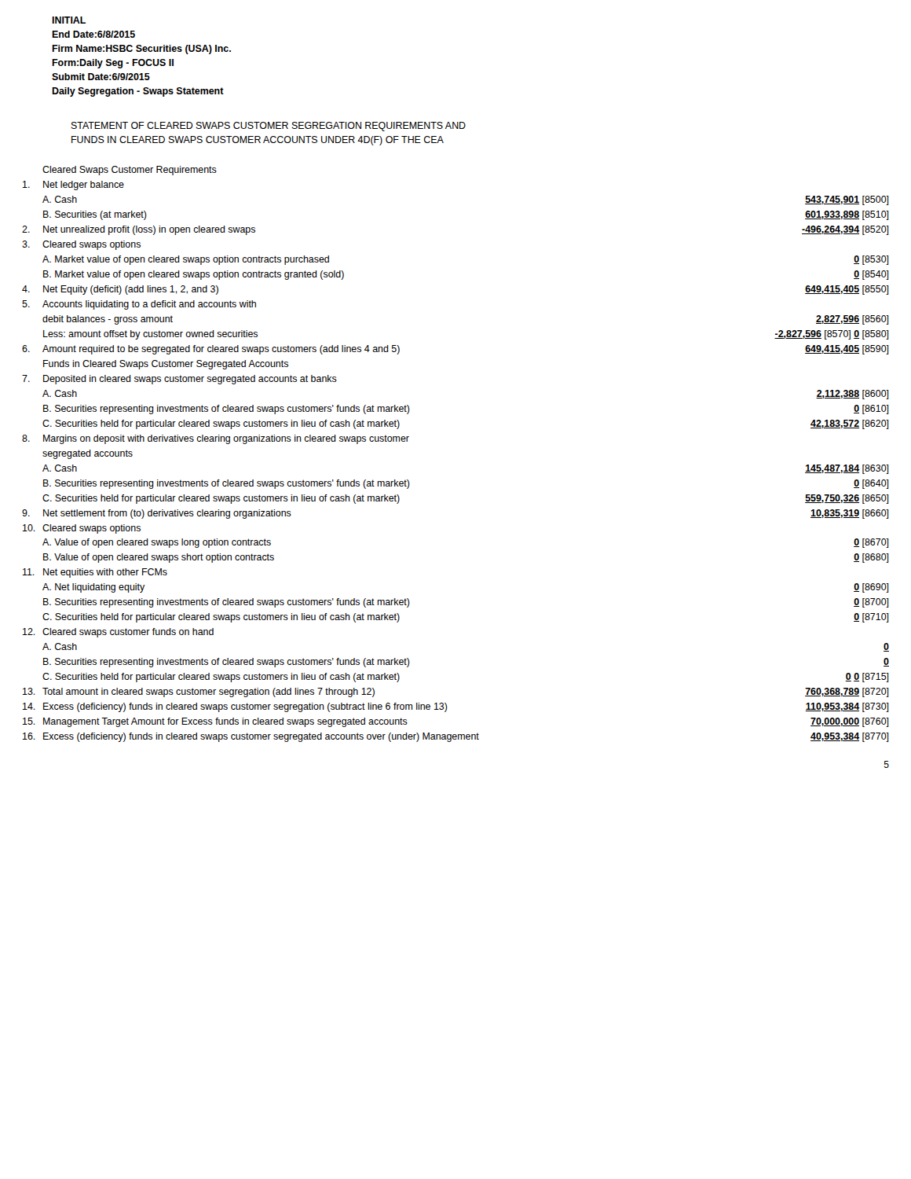INITIAL
End Date:6/8/2015
Firm Name:HSBC Securities (USA) Inc.
Form:Daily Seg - FOCUS II
Submit Date:6/9/2015
Daily Segregation - Swaps Statement
STATEMENT OF CLEARED SWAPS CUSTOMER SEGREGATION REQUIREMENTS AND
FUNDS IN CLEARED SWAPS CUSTOMER ACCOUNTS UNDER 4D(F) OF THE CEA
| | Cleared Swaps Customer Requirements | |
| 1. | Net ledger balance | |
| | A. Cash | 543,745,901 [8500] |
| | B. Securities (at market) | 601,933,898 [8510] |
| 2. | Net unrealized profit (loss) in open cleared swaps | -496,264,394 [8520] |
| 3. | Cleared swaps options | |
| | A. Market value of open cleared swaps option contracts purchased | 0 [8530] |
| | B. Market value of open cleared swaps option contracts granted (sold) | 0 [8540] |
| 4. | Net Equity (deficit) (add lines 1, 2, and 3) | 649,415,405 [8550] |
| 5. | Accounts liquidating to a deficit and accounts with | |
| | debit balances - gross amount | 2,827,596 [8560] |
| | Less: amount offset by customer owned securities | -2,827,596 [8570] 0 [8580] |
| 6. | Amount required to be segregated for cleared swaps customers (add lines 4 and 5) | 649,415,405 [8590] |
| | Funds in Cleared Swaps Customer Segregated Accounts | |
| 7. | Deposited in cleared swaps customer segregated accounts at banks | |
| | A. Cash | 2,112,388 [8600] |
| | B. Securities representing investments of cleared swaps customers' funds (at market) | 0 [8610] |
| | C. Securities held for particular cleared swaps customers in lieu of cash (at market) | 42,183,572 [8620] |
| 8. | Margins on deposit with derivatives clearing organizations in cleared swaps customer | |
| | segregated accounts | |
| | A. Cash | 145,487,184 [8630] |
| | B. Securities representing investments of cleared swaps customers' funds (at market) | 0 [8640] |
| | C. Securities held for particular cleared swaps customers in lieu of cash (at market) | 559,750,326 [8650] |
| 9. | Net settlement from (to) derivatives clearing organizations | 10,835,319 [8660] |
| 10. | Cleared swaps options | |
| | A. Value of open cleared swaps long option contracts | 0 [8670] |
| | B. Value of open cleared swaps short option contracts | 0 [8680] |
| 11. | Net equities with other FCMs | |
| | A. Net liquidating equity | 0 [8690] |
| | B. Securities representing investments of cleared swaps customers' funds (at market) | 0 [8700] |
| | C. Securities held for particular cleared swaps customers in lieu of cash (at market) | 0 [8710] |
| 12. | Cleared swaps customer funds on hand | |
| | A. Cash | 0 |
| | B. Securities representing investments of cleared swaps customers' funds (at market) | 0 |
| | C. Securities held for particular cleared swaps customers in lieu of cash (at market) | 0 0 [8715] |
| 13. | Total amount in cleared swaps customer segregation (add lines 7 through 12) | 760,368,789 [8720] |
| 14. | Excess (deficiency) funds in cleared swaps customer segregation (subtract line 6 from line 13) | 110,953,384 [8730] |
| 15. | Management Target Amount for Excess funds in cleared swaps segregated accounts | 70,000,000 [8760] |
| 16. | Excess (deficiency) funds in cleared swaps customer segregated accounts over (under) Management | 40,953,384 [8770] |
5